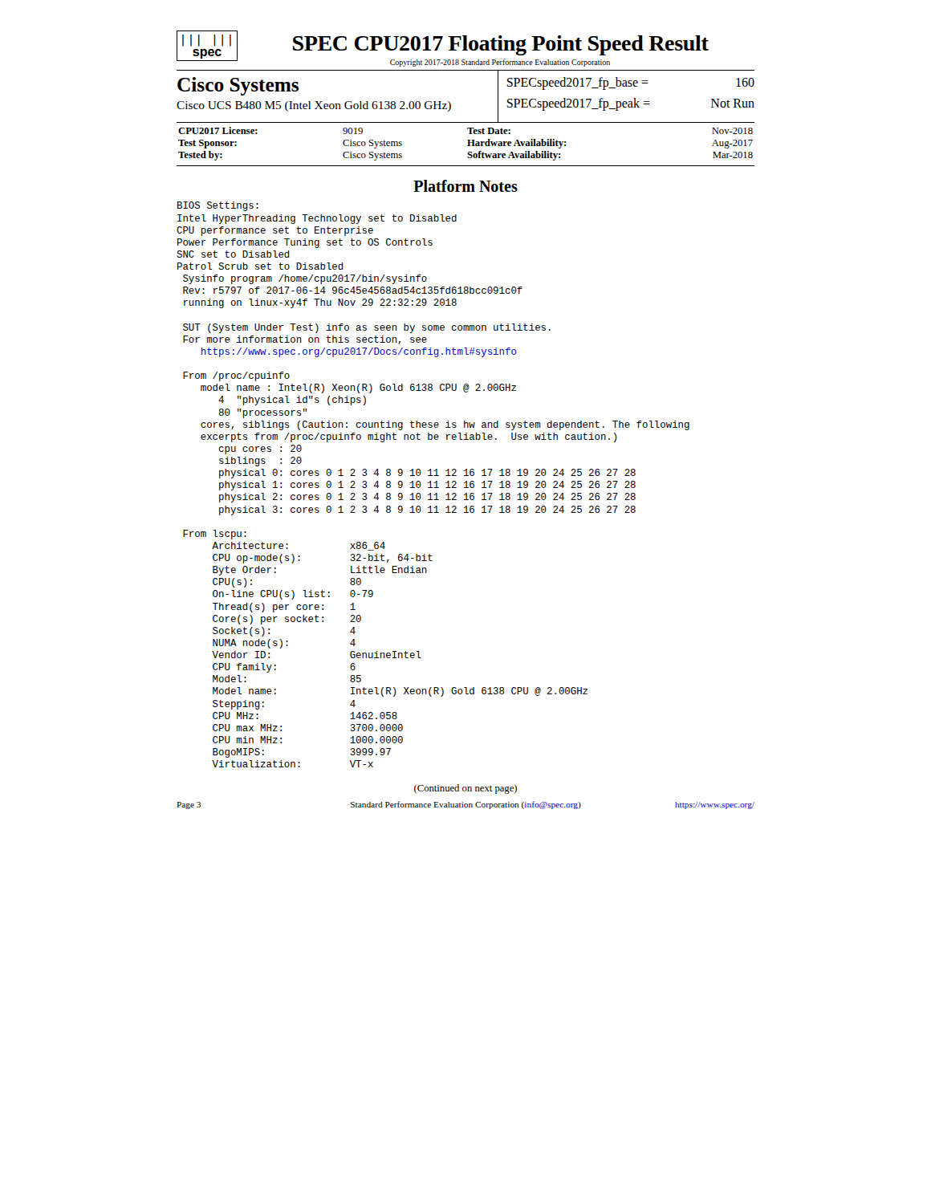||| |||
spec
SPEC CPU2017 Floating Point Speed Result
Copyright 2017-2018 Standard Performance Evaluation Corporation
Cisco Systems
Cisco UCS B480 M5 (Intel Xeon Gold 6138 2.00 GHz)
SPECspeed2017_fp_base = 160
SPECspeed2017_fp_peak = Not Run
| CPU2017 License: | 9019 |
| Test Sponsor: | Cisco Systems |
| Tested by: | Cisco Systems |
| Test Date: | Nov-2018 |
| Hardware Availability: | Aug-2017 |
| Software Availability: | Mar-2018 |
Platform Notes
BIOS Settings:
Intel HyperThreading Technology set to Disabled
CPU performance set to Enterprise
Power Performance Tuning set to OS Controls
SNC set to Disabled
Patrol Scrub set to Disabled
 Sysinfo program /home/cpu2017/bin/sysinfo
 Rev: r5797 of 2017-06-14 96c45e4568ad54c135fd618bcc091c0f
 running on linux-xy4f Thu Nov 29 22:32:29 2018

 SUT (System Under Test) info as seen by some common utilities.
 For more information on this section, see
    https://www.spec.org/cpu2017/Docs/config.html#sysinfo

 From /proc/cpuinfo
    model name : Intel(R) Xeon(R) Gold 6138 CPU @ 2.00GHz
       4  "physical id"s (chips)
       80 "processors"
    cores, siblings (Caution: counting these is hw and system dependent. The following
    excerpts from /proc/cpuinfo might not be reliable.  Use with caution.)
       cpu cores : 20
       siblings  : 20
       physical 0: cores 0 1 2 3 4 8 9 10 11 12 16 17 18 19 20 24 25 26 27 28
       physical 1: cores 0 1 2 3 4 8 9 10 11 12 16 17 18 19 20 24 25 26 27 28
       physical 2: cores 0 1 2 3 4 8 9 10 11 12 16 17 18 19 20 24 25 26 27 28
       physical 3: cores 0 1 2 3 4 8 9 10 11 12 16 17 18 19 20 24 25 26 27 28

 From lscpu:
      Architecture:          x86_64
      CPU op-mode(s):        32-bit, 64-bit
      Byte Order:            Little Endian
      CPU(s):                80
      On-line CPU(s) list:   0-79
      Thread(s) per core:    1
      Core(s) per socket:    20
      Socket(s):             4
      NUMA node(s):          4
      Vendor ID:             GenuineIntel
      CPU family:            6
      Model:                 85
      Model name:            Intel(R) Xeon(R) Gold 6138 CPU @ 2.00GHz
      Stepping:              4
      CPU MHz:               1462.058
      CPU max MHz:           3700.0000
      CPU min MHz:           1000.0000
      BogoMIPS:              3999.97
      Virtualization:        VT-x
(Continued on next page)
Page 3
Standard Performance Evaluation Corporation (info@spec.org)
https://www.spec.org/